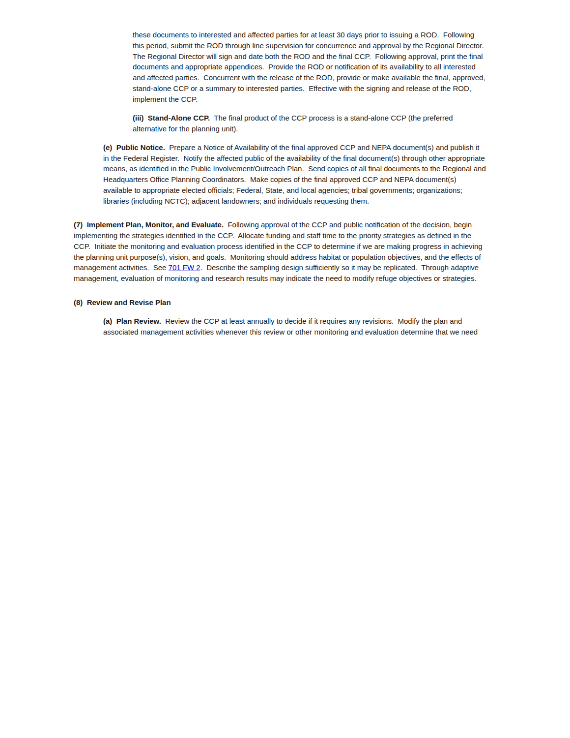these documents to interested and affected parties for at least 30 days prior to issuing a ROD. Following this period, submit the ROD through line supervision for concurrence and approval by the Regional Director. The Regional Director will sign and date both the ROD and the final CCP. Following approval, print the final documents and appropriate appendices. Provide the ROD or notification of its availability to all interested and affected parties. Concurrent with the release of the ROD, provide or make available the final, approved, stand-alone CCP or a summary to interested parties. Effective with the signing and release of the ROD, implement the CCP.
(iii) Stand-Alone CCP. The final product of the CCP process is a stand-alone CCP (the preferred alternative for the planning unit).
(e) Public Notice. Prepare a Notice of Availability of the final approved CCP and NEPA document(s) and publish it in the Federal Register. Notify the affected public of the availability of the final document(s) through other appropriate means, as identified in the Public Involvement/Outreach Plan. Send copies of all final documents to the Regional and Headquarters Office Planning Coordinators. Make copies of the final approved CCP and NEPA document(s) available to appropriate elected officials; Federal, State, and local agencies; tribal governments; organizations; libraries (including NCTC); adjacent landowners; and individuals requesting them.
(7) Implement Plan, Monitor, and Evaluate. Following approval of the CCP and public notification of the decision, begin implementing the strategies identified in the CCP. Allocate funding and staff time to the priority strategies as defined in the CCP. Initiate the monitoring and evaluation process identified in the CCP to determine if we are making progress in achieving the planning unit purpose(s), vision, and goals. Monitoring should address habitat or population objectives, and the effects of management activities. See 701 FW 2. Describe the sampling design sufficiently so it may be replicated. Through adaptive management, evaluation of monitoring and research results may indicate the need to modify refuge objectives or strategies.
(8) Review and Revise Plan
(a) Plan Review. Review the CCP at least annually to decide if it requires any revisions. Modify the plan and associated management activities whenever this review or other monitoring and evaluation determine that we need